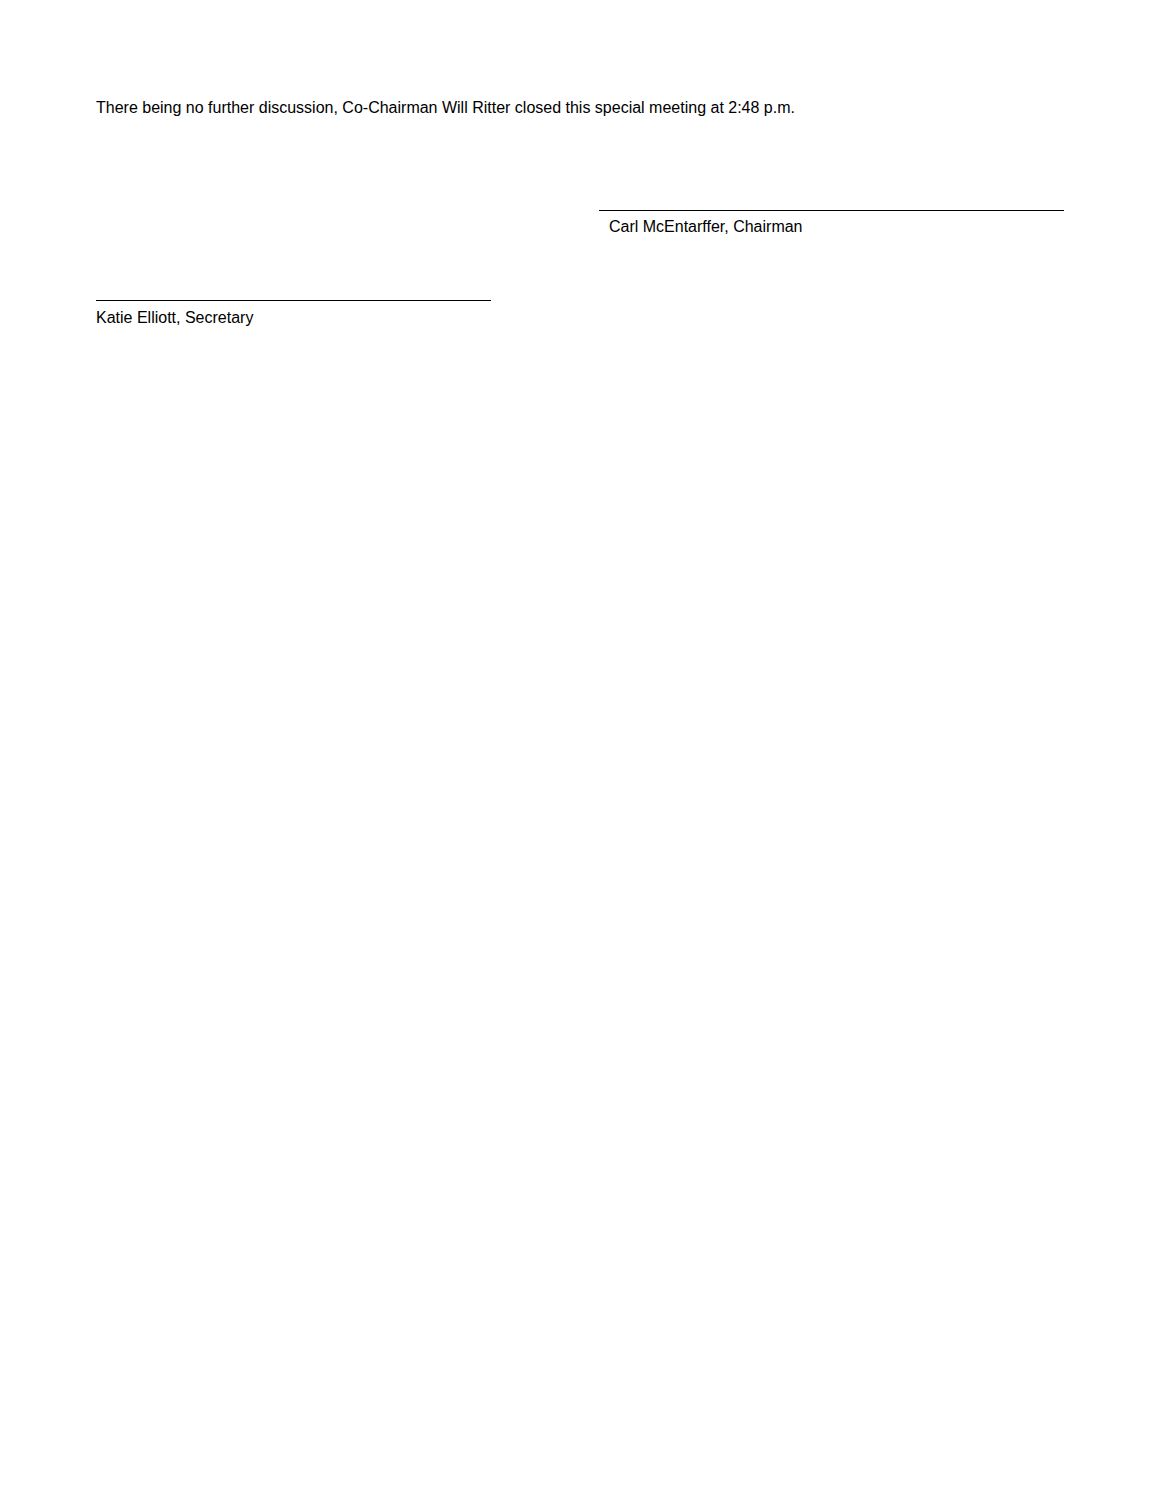There being no further discussion, Co-Chairman Will Ritter closed this special meeting at 2:48 p.m.
Carl McEntarffer, Chairman
Katie Elliott, Secretary